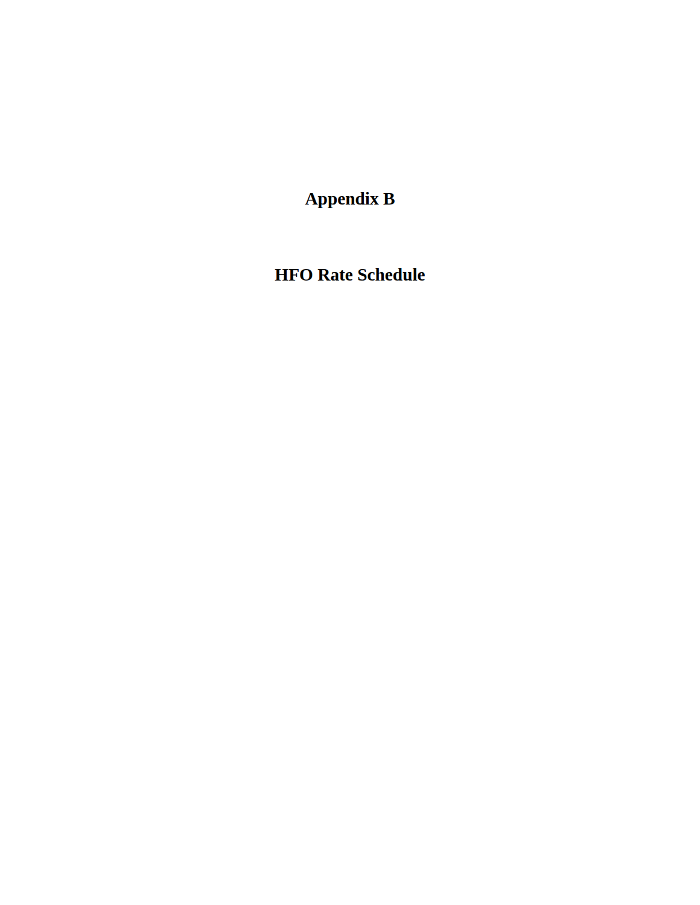Appendix B
HFO Rate Schedule